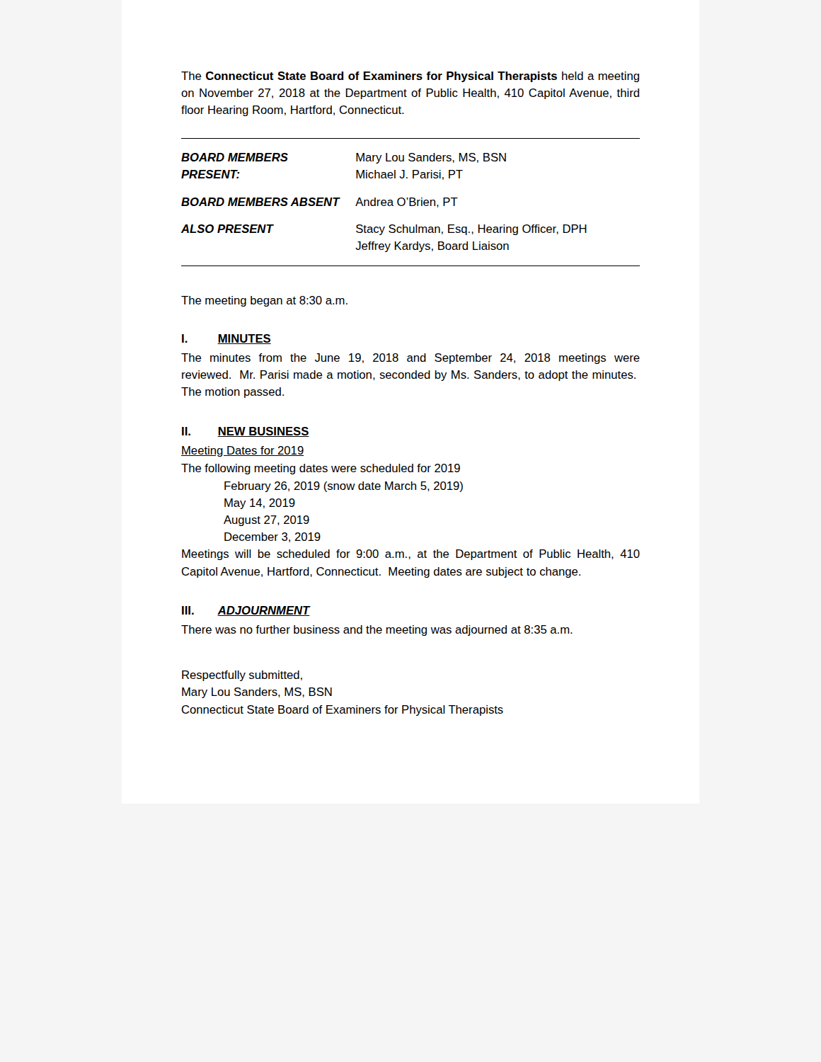The Connecticut State Board of Examiners for Physical Therapists held a meeting on November 27, 2018 at the Department of Public Health, 410 Capitol Avenue, third floor Hearing Room, Hartford, Connecticut.
| BOARD MEMBERS PRESENT: | Mary Lou Sanders, MS, BSN Michael J. Parisi, PT |
| BOARD MEMBERS ABSENT | Andrea O’Brien, PT |
| ALSO PRESENT | Stacy Schulman, Esq., Hearing Officer, DPH Jeffrey Kardys, Board Liaison |
The meeting began at 8:30 a.m.
I. MINUTES
The minutes from the June 19, 2018 and September 24, 2018 meetings were reviewed. Mr. Parisi made a motion, seconded by Ms. Sanders, to adopt the minutes. The motion passed.
II. NEW BUSINESS
Meeting Dates for 2019
The following meeting dates were scheduled for 2019
February 26, 2019 (snow date March 5, 2019)
May 14, 2019
August 27, 2019
December 3, 2019
Meetings will be scheduled for 9:00 a.m., at the Department of Public Health, 410 Capitol Avenue, Hartford, Connecticut. Meeting dates are subject to change.
III. ADJOURNMENT
There was no further business and the meeting was adjourned at 8:35 a.m.
Respectfully submitted,
Mary Lou Sanders, MS, BSN
Connecticut State Board of Examiners for Physical Therapists